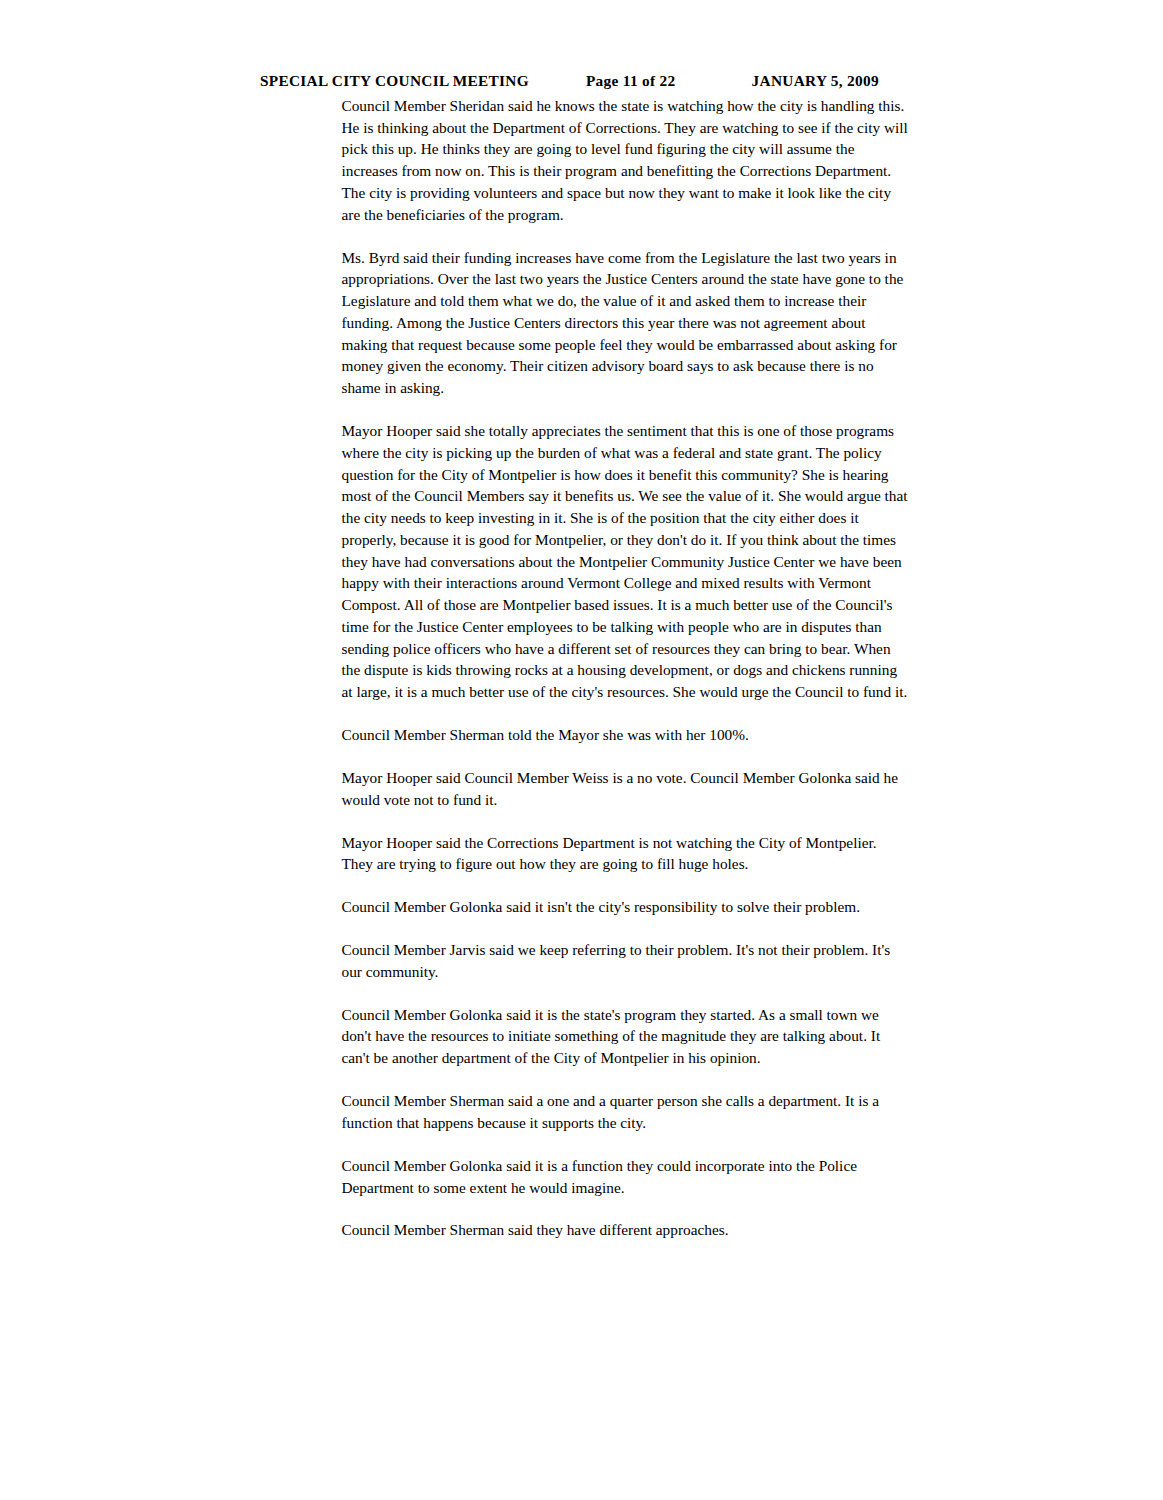SPECIAL CITY COUNCIL MEETING Page 11 of 22 JANUARY 5, 2009
Council Member Sheridan said he knows the state is watching how the city is handling this. He is thinking about the Department of Corrections. They are watching to see if the city will pick this up. He thinks they are going to level fund figuring the city will assume the increases from now on. This is their program and benefitting the Corrections Department. The city is providing volunteers and space but now they want to make it look like the city are the beneficiaries of the program.
Ms. Byrd said their funding increases have come from the Legislature the last two years in appropriations. Over the last two years the Justice Centers around the state have gone to the Legislature and told them what we do, the value of it and asked them to increase their funding. Among the Justice Centers directors this year there was not agreement about making that request because some people feel they would be embarrassed about asking for money given the economy. Their citizen advisory board says to ask because there is no shame in asking.
Mayor Hooper said she totally appreciates the sentiment that this is one of those programs where the city is picking up the burden of what was a federal and state grant. The policy question for the City of Montpelier is how does it benefit this community? She is hearing most of the Council Members say it benefits us. We see the value of it. She would argue that the city needs to keep investing in it. She is of the position that the city either does it properly, because it is good for Montpelier, or they don't do it. If you think about the times they have had conversations about the Montpelier Community Justice Center we have been happy with their interactions around Vermont College and mixed results with Vermont Compost. All of those are Montpelier based issues. It is a much better use of the Council's time for the Justice Center employees to be talking with people who are in disputes than sending police officers who have a different set of resources they can bring to bear. When the dispute is kids throwing rocks at a housing development, or dogs and chickens running at large, it is a much better use of the city's resources. She would urge the Council to fund it.
Council Member Sherman told the Mayor she was with her 100%.
Mayor Hooper said Council Member Weiss is a no vote. Council Member Golonka said he would vote not to fund it.
Mayor Hooper said the Corrections Department is not watching the City of Montpelier. They are trying to figure out how they are going to fill huge holes.
Council Member Golonka said it isn't the city's responsibility to solve their problem.
Council Member Jarvis said we keep referring to their problem. It's not their problem. It's our community.
Council Member Golonka said it is the state's program they started. As a small town we don't have the resources to initiate something of the magnitude they are talking about. It can't be another department of the City of Montpelier in his opinion.
Council Member Sherman said a one and a quarter person she calls a department. It is a function that happens because it supports the city.
Council Member Golonka said it is a function they could incorporate into the Police Department to some extent he would imagine.
Council Member Sherman said they have different approaches.